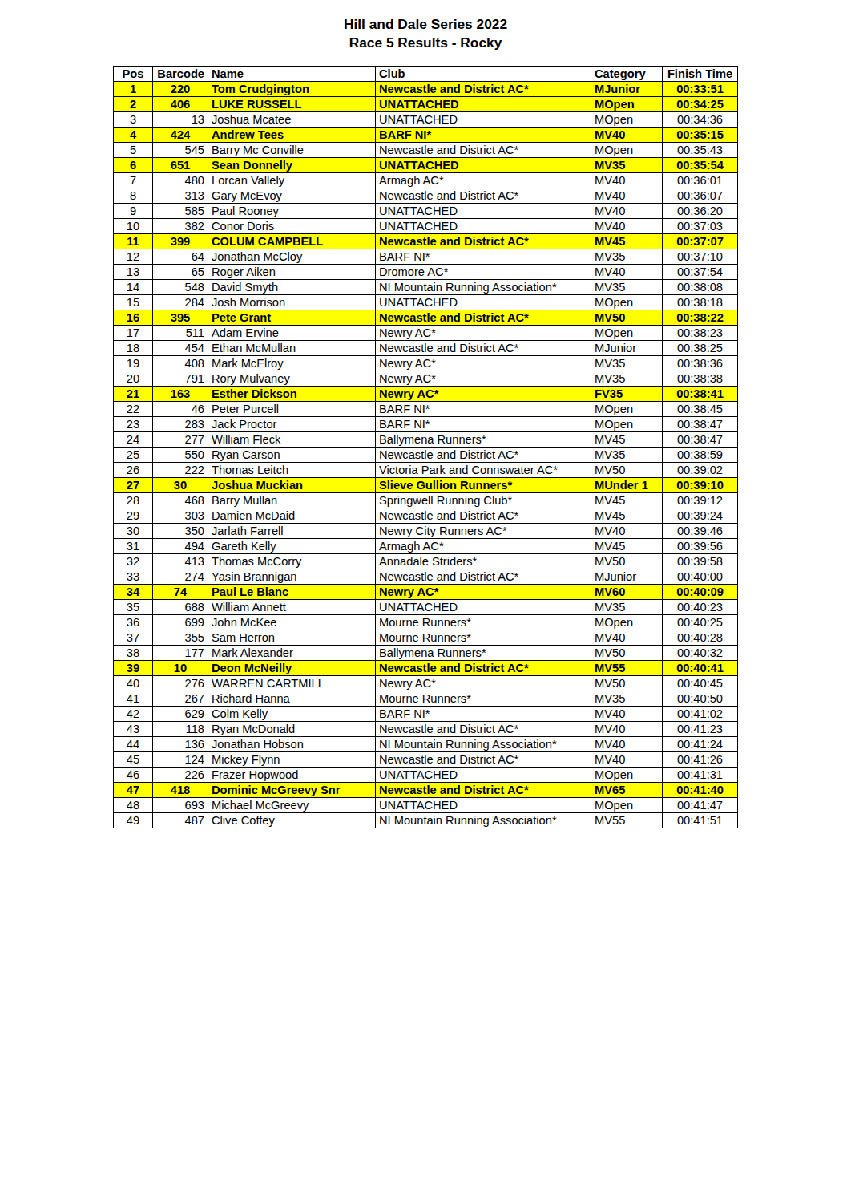Hill and Dale Series 2022
Race 5 Results - Rocky
| Pos | Barcode | Name | Club | Category | Finish Time |
| --- | --- | --- | --- | --- | --- |
| 1 | 220 | Tom Crudgington | Newcastle and District AC* | MJunior | 00:33:51 |
| 2 | 406 | LUKE RUSSELL | UNATTACHED | MOpen | 00:34:25 |
| 3 | 13 | Joshua Mcatee | UNATTACHED | MOpen | 00:34:36 |
| 4 | 424 | Andrew Tees | BARF NI* | MV40 | 00:35:15 |
| 5 | 545 | Barry Mc Conville | Newcastle and District AC* | MOpen | 00:35:43 |
| 6 | 651 | Sean Donnelly | UNATTACHED | MV35 | 00:35:54 |
| 7 | 480 | Lorcan Vallely | Armagh AC* | MV40 | 00:36:01 |
| 8 | 313 | Gary McEvoy | Newcastle and District AC* | MV40 | 00:36:07 |
| 9 | 585 | Paul Rooney | UNATTACHED | MV40 | 00:36:20 |
| 10 | 382 | Conor Doris | UNATTACHED | MV40 | 00:37:03 |
| 11 | 399 | COLUM CAMPBELL | Newcastle and District AC* | MV45 | 00:37:07 |
| 12 | 64 | Jonathan McCloy | BARF NI* | MV35 | 00:37:10 |
| 13 | 65 | Roger Aiken | Dromore AC* | MV40 | 00:37:54 |
| 14 | 548 | David Smyth | NI Mountain Running Association* | MV35 | 00:38:08 |
| 15 | 284 | Josh Morrison | UNATTACHED | MOpen | 00:38:18 |
| 16 | 395 | Pete Grant | Newcastle and District AC* | MV50 | 00:38:22 |
| 17 | 511 | Adam Ervine | Newry AC* | MOpen | 00:38:23 |
| 18 | 454 | Ethan McMullan | Newcastle and District AC* | MJunior | 00:38:25 |
| 19 | 408 | Mark McElroy | Newry AC* | MV35 | 00:38:36 |
| 20 | 791 | Rory Mulvaney | Newry AC* | MV35 | 00:38:38 |
| 21 | 163 | Esther Dickson | Newry AC* | FV35 | 00:38:41 |
| 22 | 46 | Peter Purcell | BARF NI* | MOpen | 00:38:45 |
| 23 | 283 | Jack Proctor | BARF NI* | MOpen | 00:38:47 |
| 24 | 277 | William Fleck | Ballymena Runners* | MV45 | 00:38:47 |
| 25 | 550 | Ryan Carson | Newcastle and District AC* | MV35 | 00:38:59 |
| 26 | 222 | Thomas Leitch | Victoria Park and Connswater AC* | MV50 | 00:39:02 |
| 27 | 30 | Joshua Muckian | Slieve Gullion Runners* | MUnder 1 | 00:39:10 |
| 28 | 468 | Barry Mullan | Springwell Running Club* | MV45 | 00:39:12 |
| 29 | 303 | Damien McDaid | Newcastle and District AC* | MV45 | 00:39:24 |
| 30 | 350 | Jarlath Farrell | Newry City Runners AC* | MV40 | 00:39:46 |
| 31 | 494 | Gareth Kelly | Armagh AC* | MV45 | 00:39:56 |
| 32 | 413 | Thomas McCorry | Annadale Striders* | MV50 | 00:39:58 |
| 33 | 274 | Yasin Brannigan | Newcastle and District AC* | MJunior | 00:40:00 |
| 34 | 74 | Paul Le Blanc | Newry AC* | MV60 | 00:40:09 |
| 35 | 688 | William Annett | UNATTACHED | MV35 | 00:40:23 |
| 36 | 699 | John McKee | Mourne Runners* | MOpen | 00:40:25 |
| 37 | 355 | Sam Herron | Mourne Runners* | MV40 | 00:40:28 |
| 38 | 177 | Mark Alexander | Ballymena Runners* | MV50 | 00:40:32 |
| 39 | 10 | Deon McNeilly | Newcastle and District AC* | MV55 | 00:40:41 |
| 40 | 276 | WARREN CARTMILL | Newry AC* | MV50 | 00:40:45 |
| 41 | 267 | Richard Hanna | Mourne Runners* | MV35 | 00:40:50 |
| 42 | 629 | Colm Kelly | BARF NI* | MV40 | 00:41:02 |
| 43 | 118 | Ryan McDonald | Newcastle and District AC* | MV40 | 00:41:23 |
| 44 | 136 | Jonathan Hobson | NI Mountain Running Association* | MV40 | 00:41:24 |
| 45 | 124 | Mickey Flynn | Newcastle and District AC* | MV40 | 00:41:26 |
| 46 | 226 | Frazer Hopwood | UNATTACHED | MOpen | 00:41:31 |
| 47 | 418 | Dominic McGreevy Snr | Newcastle and District AC* | MV65 | 00:41:40 |
| 48 | 693 | Michael McGreevy | UNATTACHED | MOpen | 00:41:47 |
| 49 | 487 | Clive Coffey | NI Mountain Running Association* | MV55 | 00:41:51 |